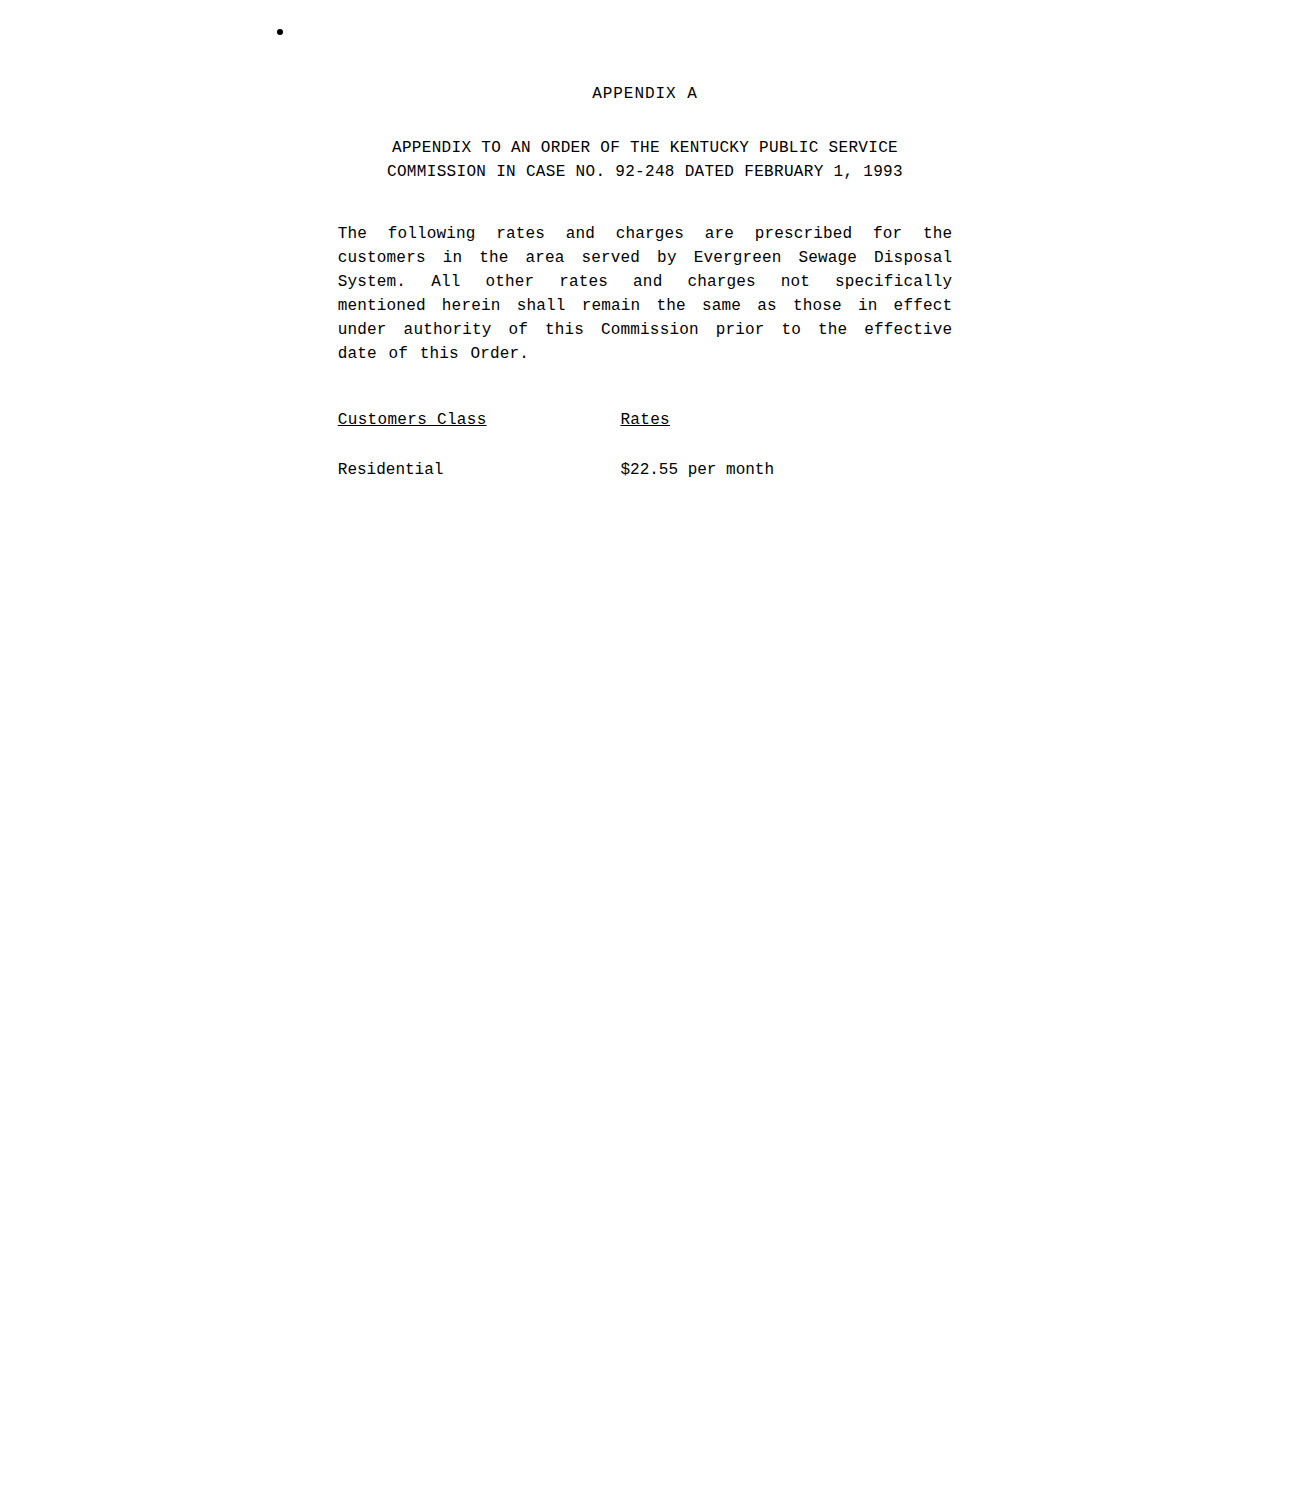APPENDIX A
APPENDIX TO AN ORDER OF THE KENTUCKY PUBLIC SERVICE
COMMISSION IN CASE NO. 92-248 DATED FEBRUARY 1, 1993
The following rates and charges are prescribed for the customers in the area served by Evergreen Sewage Disposal System. All other rates and charges not specifically mentioned herein shall remain the same as those in effect under authority of this Commission prior to the effective date of this Order.
| Customers Class | Rates |
| --- | --- |
| Residential | $22.55 per month |